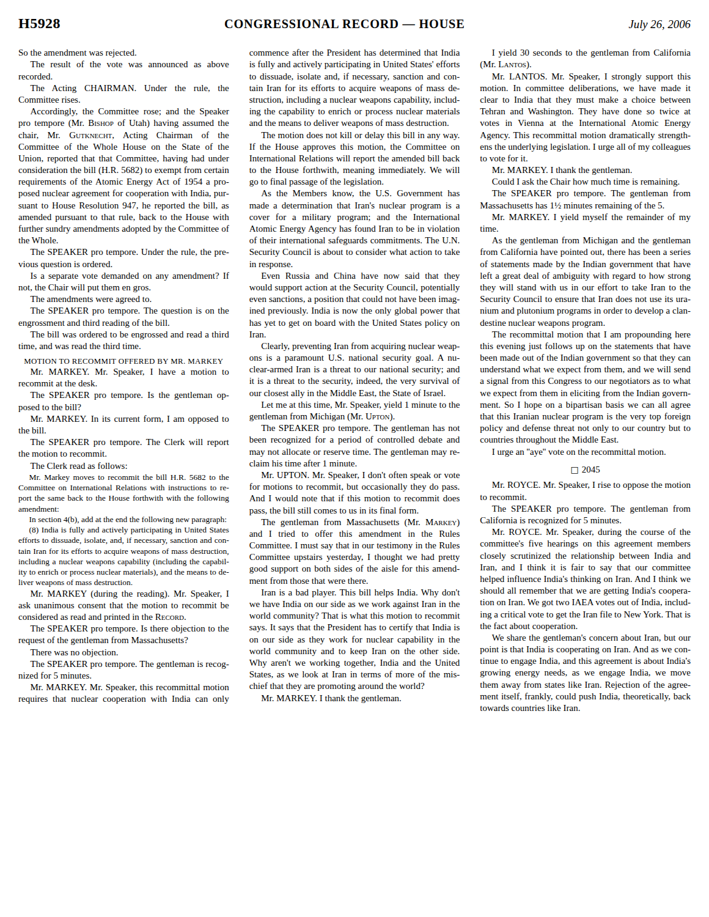H5928 CONGRESSIONAL RECORD — HOUSE July 26, 2006
So the amendment was rejected.
The result of the vote was announced as above recorded.
The Acting CHAIRMAN. Under the rule, the Committee rises.
Accordingly, the Committee rose; and the Speaker pro tempore (Mr. Bishop of Utah) having assumed the chair, Mr. Gutknecht, Acting Chairman of the Committee of the Whole House on the State of the Union, reported that that Committee, having had under consideration the bill (H.R. 5682) to exempt from certain requirements of the Atomic Energy Act of 1954 a proposed nuclear agreement for cooperation with India, pursuant to House Resolution 947, he reported the bill, as amended pursuant to that rule, back to the House with further sundry amendments adopted by the Committee of the Whole.
The SPEAKER pro tempore. Under the rule, the previous question is ordered.
Is a separate vote demanded on any amendment? If not, the Chair will put them en gros.
The amendments were agreed to.
The SPEAKER pro tempore. The question is on the engrossment and third reading of the bill.
The bill was ordered to be engrossed and read a third time, and was read the third time.
MOTION TO RECOMMIT OFFERED BY MR. MARKEY
Mr. MARKEY. Mr. Speaker, I have a motion to recommit at the desk.
The SPEAKER pro tempore. Is the gentleman opposed to the bill?
Mr. MARKEY. In its current form, I am opposed to the bill.
The SPEAKER pro tempore. The Clerk will report the motion to recommit.
The Clerk read as follows:
Mr. Markey moves to recommit the bill H.R. 5682 to the Committee on International Relations with instructions to report the same back to the House forthwith with the following amendment:
In section 4(b), add at the end the following new paragraph:
(8) India is fully and actively participating in United States efforts to dissuade, isolate, and, if necessary, sanction and contain Iran for its efforts to acquire weapons of mass destruction, including a nuclear weapons capability (including the capability to enrich or process nuclear materials), and the means to deliver weapons of mass destruction.
Mr. MARKEY (during the reading). Mr. Speaker, I ask unanimous consent that the motion to recommit be considered as read and printed in the Record.
The SPEAKER pro tempore. Is there objection to the request of the gentleman from Massachusetts?
There was no objection.
The SPEAKER pro tempore. The gentleman is recognized for 5 minutes.
Mr. MARKEY. Mr. Speaker, this recommittal motion requires that nuclear cooperation with India can only commence after the President has determined that India is fully and actively participating in United States' efforts to dissuade, isolate and, if necessary, sanction and contain Iran for its efforts to acquire weapons of mass destruction, including a nuclear weapons capability, including the capability to enrich or process nuclear materials and the means to deliver weapons of mass destruction.
The motion does not kill or delay this bill in any way. If the House approves this motion, the Committee on International Relations will report the amended bill back to the House forthwith, meaning immediately. We will go to final passage of the legislation.
As the Members know, the U.S. Government has made a determination that Iran's nuclear program is a cover for a military program; and the International Atomic Energy Agency has found Iran to be in violation of their international safeguards commitments. The U.N. Security Council is about to consider what action to take in response.
Even Russia and China have now said that they would support action at the Security Council, potentially even sanctions, a position that could not have been imagined previously. India is now the only global power that has yet to get on board with the United States policy on Iran.
Clearly, preventing Iran from acquiring nuclear weapons is a paramount U.S. national security goal. A nuclear-armed Iran is a threat to our national security; and it is a threat to the security, indeed, the very survival of our closest ally in the Middle East, the State of Israel.
Let me at this time, Mr. Speaker, yield 1 minute to the gentleman from Michigan (Mr. Upton).
The SPEAKER pro tempore. The gentleman has not been recognized for a period of controlled debate and may not allocate or reserve time. The gentleman may reclaim his time after 1 minute.
Mr. UPTON. Mr. Speaker, I don't often speak or vote for motions to recommit, but occasionally they do pass. And I would note that if this motion to recommit does pass, the bill still comes to us in its final form.
The gentleman from Massachusetts (Mr. Markey) and I tried to offer this amendment in the Rules Committee. I must say that in our testimony in the Rules Committee upstairs yesterday, I thought we had pretty good support on both sides of the aisle for this amendment from those that were there.
Iran is a bad player. This bill helps India. Why don't we have India on our side as we work against Iran in the world community? That is what this motion to recommit says. It says that the President has to certify that India is on our side as they work for nuclear capability in the world community and to keep Iran on the other side. Why aren't we working together, India and the United States, as we look at Iran in terms of more of the mischief that they are promoting around the world?
Mr. MARKEY. I thank the gentleman.
I yield 30 seconds to the gentleman from California (Mr. Lantos).
Mr. LANTOS. Mr. Speaker, I strongly support this motion. In committee deliberations, we have made it clear to India that they must make a choice between Tehran and Washington. They have done so twice at votes in Vienna at the International Atomic Energy Agency. This recommittal motion dramatically strengthens the underlying legislation. I urge all of my colleagues to vote for it.
Mr. MARKEY. I thank the gentleman.
Could I ask the Chair how much time is remaining.
The SPEAKER pro tempore. The gentleman from Massachusetts has 1½ minutes remaining of the 5.
Mr. MARKEY. I yield myself the remainder of my time.
As the gentleman from Michigan and the gentleman from California have pointed out, there has been a series of statements made by the Indian government that have left a great deal of ambiguity with regard to how strong they will stand with us in our effort to take Iran to the Security Council to ensure that Iran does not use its uranium and plutonium programs in order to develop a clandestine nuclear weapons program.
The recommittal motion that I am propounding here this evening just follows up on the statements that have been made out of the Indian government so that they can understand what we expect from them, and we will send a signal from this Congress to our negotiators as to what we expect from them in eliciting from the Indian government. So I hope on a bipartisan basis we can all agree that this Iranian nuclear program is the very top foreign policy and defense threat not only to our country but to countries throughout the Middle East.
I urge an ''aye'' vote on the recommittal motion.
□2045
Mr. ROYCE. Mr. Speaker, I rise to oppose the motion to recommit.
The SPEAKER pro tempore. The gentleman from California is recognized for 5 minutes.
Mr. ROYCE. Mr. Speaker, during the course of the committee's five hearings on this agreement members closely scrutinized the relationship between India and Iran, and I think it is fair to say that our committee helped influence India's thinking on Iran. And I think we should all remember that we are getting India's cooperation on Iran. We got two IAEA votes out of India, including a critical vote to get the Iran file to New York. That is the fact about cooperation.
We share the gentleman's concern about Iran, but our point is that India is cooperating on Iran. And as we continue to engage India, and this agreement is about India's growing energy needs, as we engage India, we move them away from states like Iran. Rejection of the agreement itself, frankly, could push India, theoretically, back towards countries like Iran.